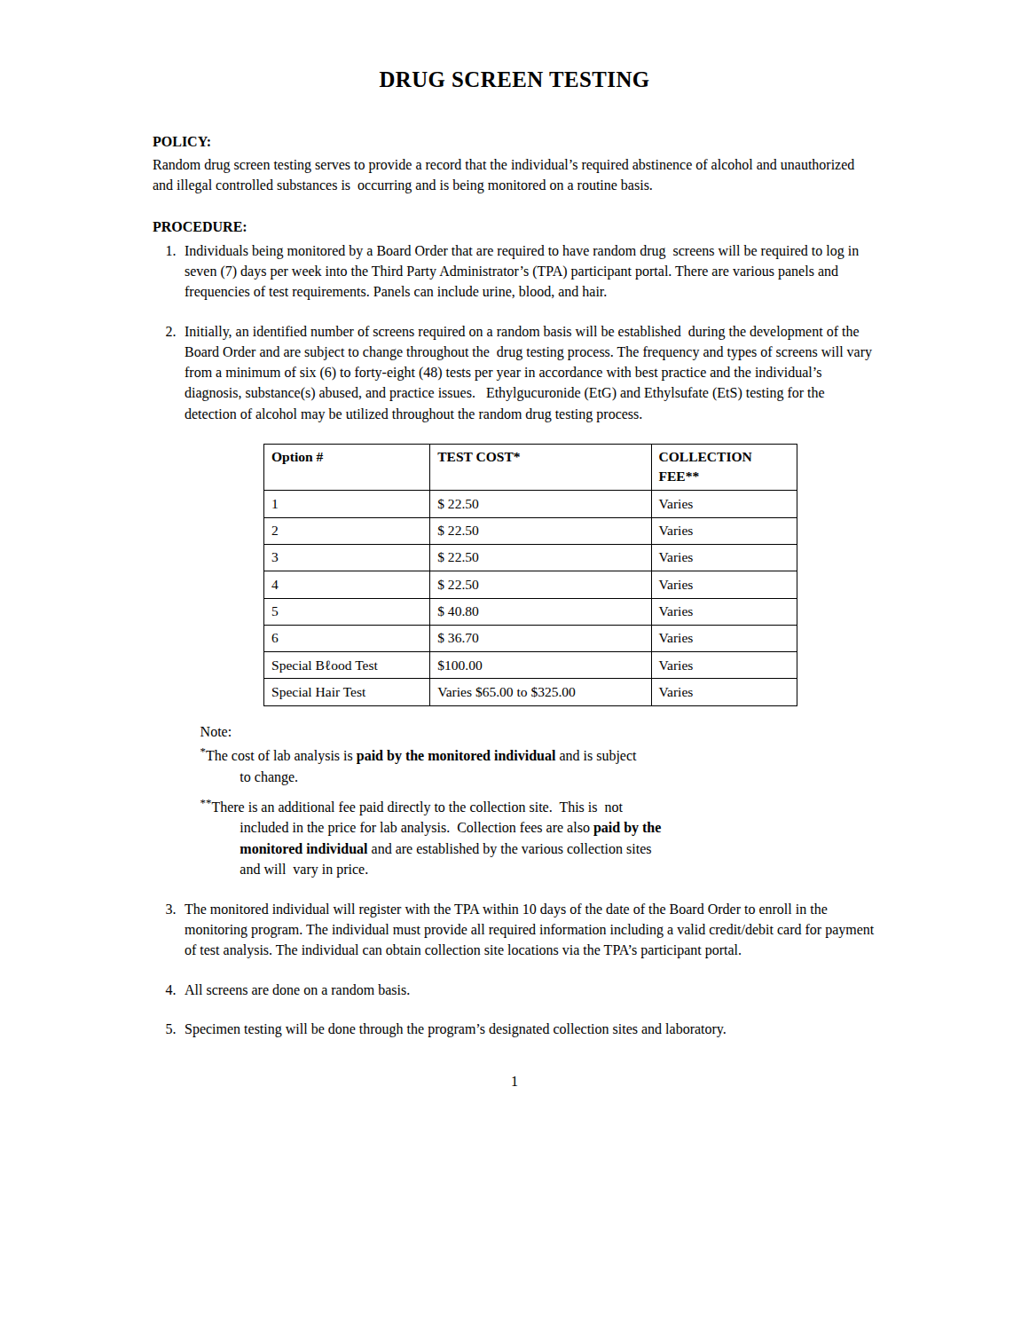DRUG SCREEN TESTING
POLICY:
Random drug screen testing serves to provide a record that the individual’s required abstinence of alcohol and unauthorized and illegal controlled substances is occurring and is being monitored on a routine basis.
PROCEDURE:
Individuals being monitored by a Board Order that are required to have random drug screens will be required to log in seven (7) days per week into the Third Party Administrator’s (TPA) participant portal. There are various panels and frequencies of test requirements. Panels can include urine, blood, and hair.
Initially, an identified number of screens required on a random basis will be established during the development of the Board Order and are subject to change throughout the drug testing process. The frequency and types of screens will vary from a minimum of six (6) to forty-eight (48) tests per year in accordance with best practice and the individual’s diagnosis, substance(s) abused, and practice issues. Ethylgucuronide (EtG) and Ethylsufate (EtS) testing for the detection of alcohol may be utilized throughout the random drug testing process.
| Option # | TEST COST* | COLLECTION FEE** |
| --- | --- | --- |
| 1 | $ 22.50 | Varies |
| 2 | $ 22.50 | Varies |
| 3 | $ 22.50 | Varies |
| 4 | $ 22.50 | Varies |
| 5 | $ 40.80 | Varies |
| 6 | $ 36.70 | Varies |
| Special Bℓood Test | $100.00 | Varies |
| Special Hair Test | Varies $65.00 to $325.00 | Varies |
Note:
*The cost of lab analysis is paid by the monitored individual and is subject to change.
**There is an additional fee paid directly to the collection site. This is not included in the price for lab analysis. Collection fees are also paid by the monitored individual and are established by the various collection sites and will vary in price.
The monitored individual will register with the TPA within 10 days of the date of the Board Order to enroll in the monitoring program. The individual must provide all required information including a valid credit/debit card for payment of test analysis. The individual can obtain collection site locations via the TPA’s participant portal.
All screens are done on a random basis.
Specimen testing will be done through the program’s designated collection sites and laboratory.
1